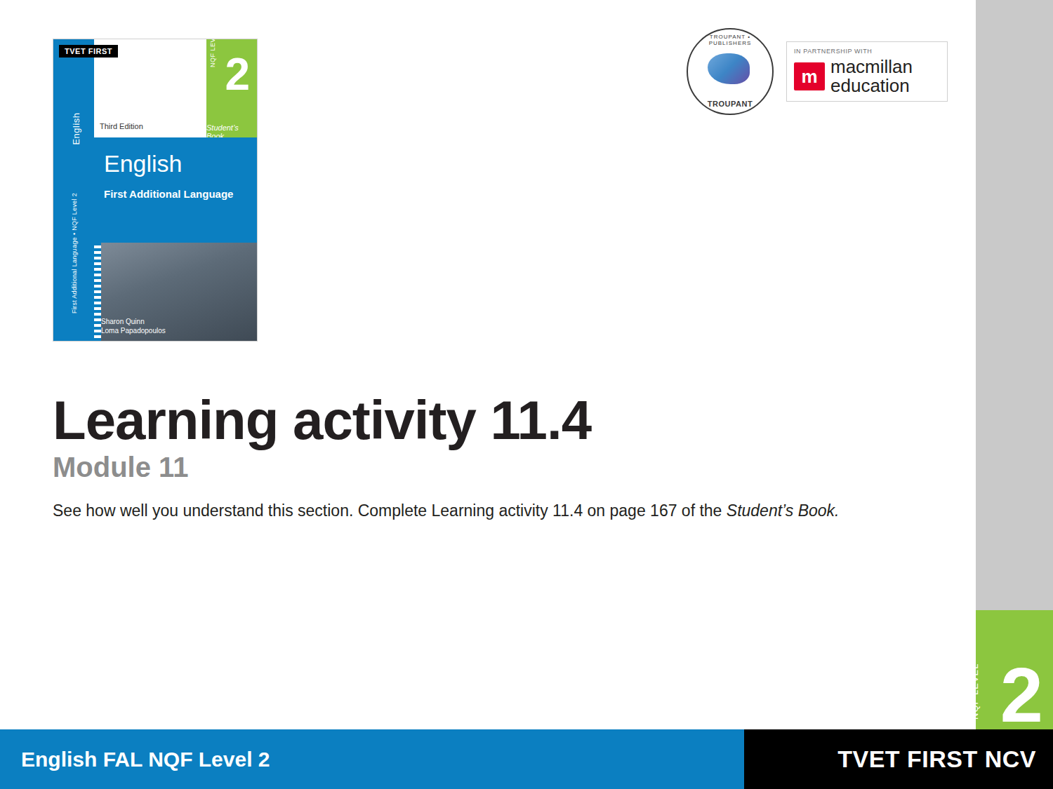English
First Additional Language • NQF Level 2
TVET FIRST
NQF LEVEL
2
Student’s Book
Third Edition
English
First Additional Language
Sharon Quinn
Loma Papadopoulos
TROUPANT • PUBLISHERS
TROUPANT
In partnership with
m
macmillan
education
Learning activity 11.4
Module 11
See how well you understand this section. Complete Learning activity 11.4 on page 167 of the Student’s Book.
NQF LEVEL
2
English FAL NQF Level 2
TVET FIRST NCV